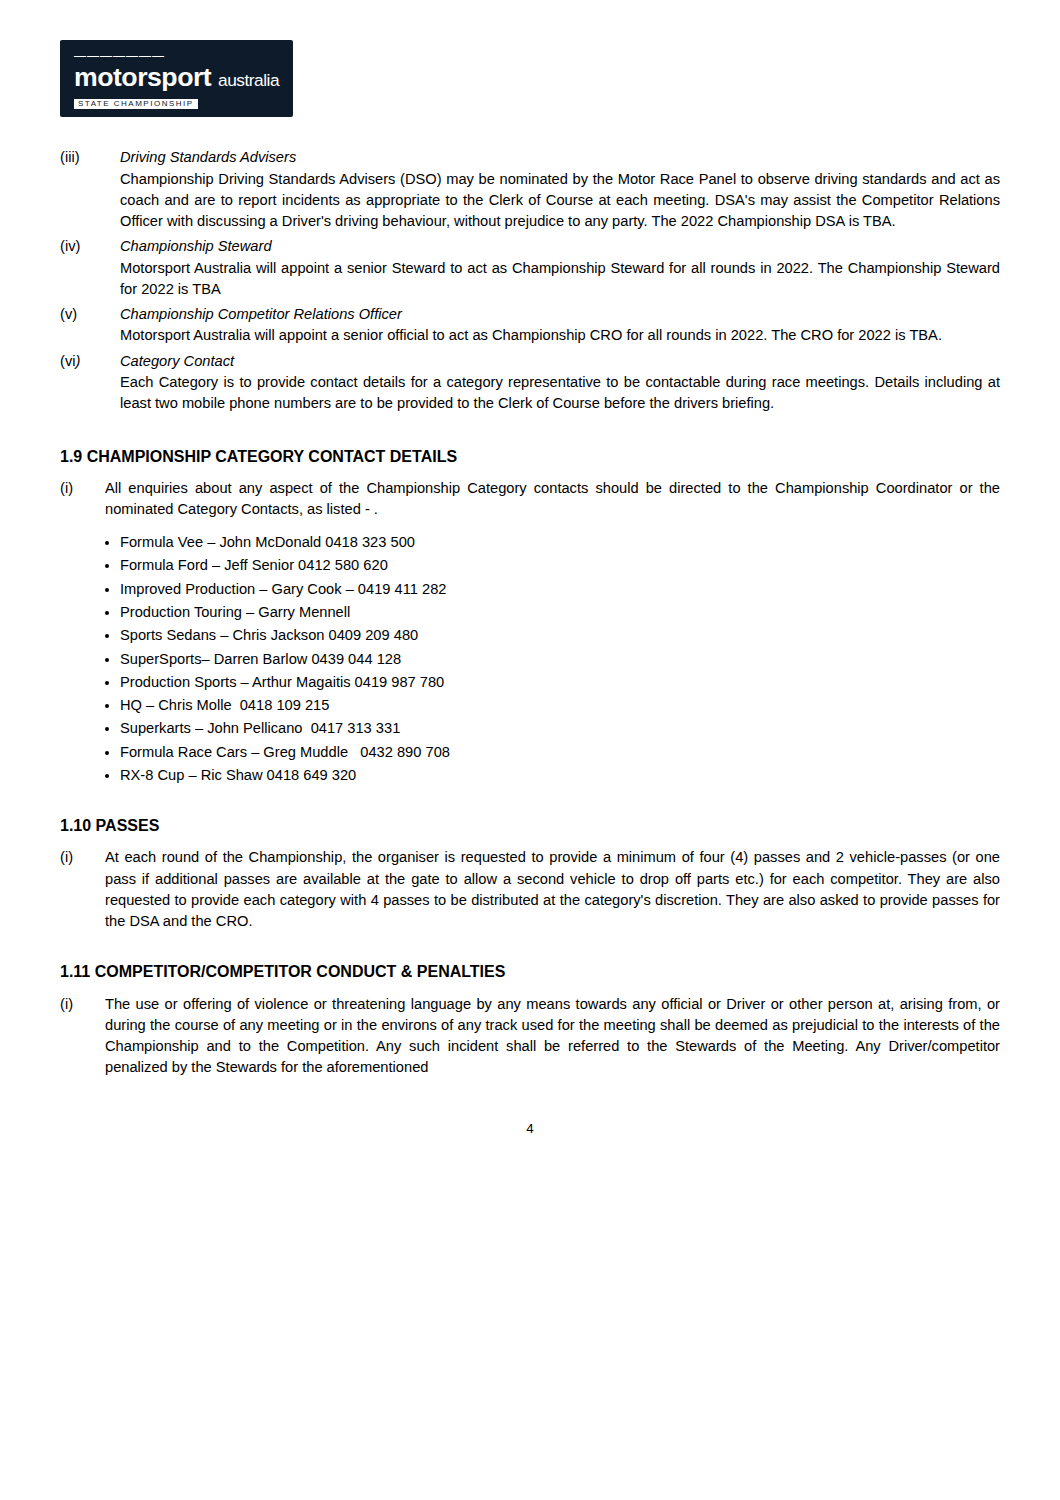———————
motorsport australia
STATE CHAMPIONSHIP
(iii)
Driving Standards Advisers
Championship Driving Standards Advisers (DSO) may be nominated by the Motor Race Panel to observe driving standards and act as coach and are to report incidents as appropriate to the Clerk of Course at each meeting. DSA's may assist the Competitor Relations Officer with discussing a Driver's driving behaviour, without prejudice to any party. The 2022 Championship DSA is TBA.
(iv)
Championship Steward
Motorsport Australia will appoint a senior Steward to act as Championship Steward for all rounds in 2022. The Championship Steward for 2022 is TBA
(v)
Championship Competitor Relations Officer
Motorsport Australia will appoint a senior official to act as Championship CRO for all rounds in 2022. The CRO for 2022 is TBA.
(vi)
Category Contact
Each Category is to provide contact details for a category representative to be contactable during race meetings. Details including at least two mobile phone numbers are to be provided to the Clerk of Course before the drivers briefing.
1.9 CHAMPIONSHIP CATEGORY CONTACT DETAILS
(i)
All enquiries about any aspect of the Championship Category contacts should be directed to the Championship Coordinator or the nominated Category Contacts, as listed - .
Formula Vee – John McDonald 0418 323 500
Formula Ford – Jeff Senior 0412 580 620
Improved Production – Gary Cook – 0419 411 282
Production Touring – Garry Mennell
Sports Sedans – Chris Jackson 0409 209 480
SuperSports– Darren Barlow 0439 044 128
Production Sports – Arthur Magaitis 0419 987 780
HQ – Chris Molle 0418 109 215
Superkarts – John Pellicano 0417 313 331
Formula Race Cars – Greg Muddle 0432 890 708
RX-8 Cup – Ric Shaw 0418 649 320
1.10 PASSES
(i)
At each round of the Championship, the organiser is requested to provide a minimum of four (4) passes and 2 vehicle-passes (or one pass if additional passes are available at the gate to allow a second vehicle to drop off parts etc.) for each competitor. They are also requested to provide each category with 4 passes to be distributed at the category's discretion. They are also asked to provide passes for the DSA and the CRO.
1.11 COMPETITOR/COMPETITOR CONDUCT & PENALTIES
(i)
The use or offering of violence or threatening language by any means towards any official or Driver or other person at, arising from, or during the course of any meeting or in the environs of any track used for the meeting shall be deemed as prejudicial to the interests of the Championship and to the Competition. Any such incident shall be referred to the Stewards of the Meeting. Any Driver/competitor penalized by the Stewards for the aforementioned
4